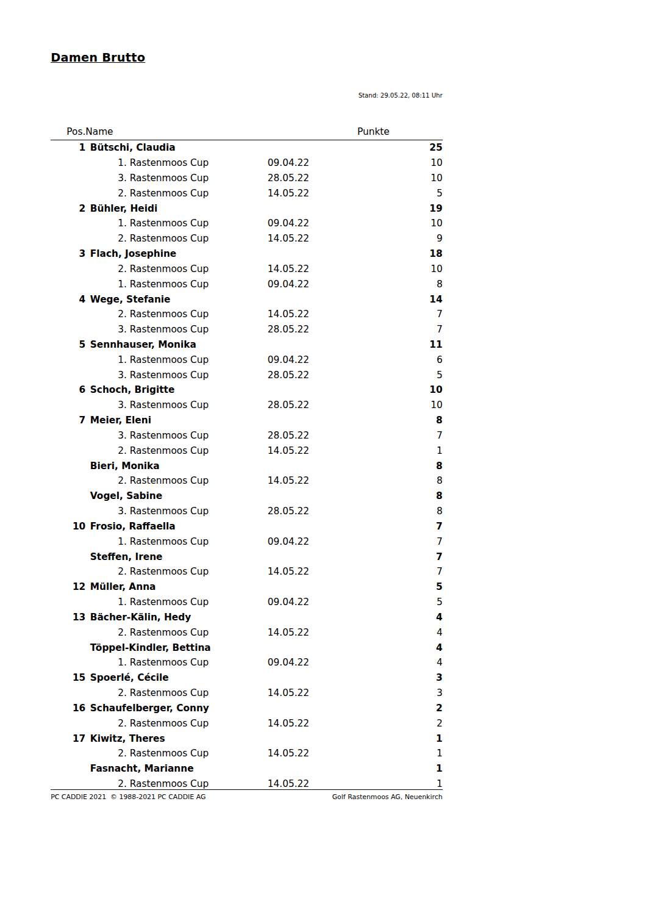Damen Brutto
Stand: 29.05.22, 08:11 Uhr
| Pos. | Name | | Punkte |
| --- | --- | --- | --- |
| 1 | Bütschi, Claudia | | 25 |
| | 1. Rastenmoos Cup | 09.04.22 | 10 |
| | 3. Rastenmoos Cup | 28.05.22 | 10 |
| | 2. Rastenmoos Cup | 14.05.22 | 5 |
| 2 | Bühler, Heidi | | 19 |
| | 1. Rastenmoos Cup | 09.04.22 | 10 |
| | 2. Rastenmoos Cup | 14.05.22 | 9 |
| 3 | Flach, Josephine | | 18 |
| | 2. Rastenmoos Cup | 14.05.22 | 10 |
| | 1. Rastenmoos Cup | 09.04.22 | 8 |
| 4 | Wege, Stefanie | | 14 |
| | 2. Rastenmoos Cup | 14.05.22 | 7 |
| | 3. Rastenmoos Cup | 28.05.22 | 7 |
| 5 | Sennhauser, Monika | | 11 |
| | 1. Rastenmoos Cup | 09.04.22 | 6 |
| | 3. Rastenmoos Cup | 28.05.22 | 5 |
| 6 | Schoch, Brigitte | | 10 |
| | 3. Rastenmoos Cup | 28.05.22 | 10 |
| 7 | Meier, Eleni | | 8 |
| | 3. Rastenmoos Cup | 28.05.22 | 7 |
| | 2. Rastenmoos Cup | 14.05.22 | 1 |
| | Bieri, Monika | | 8 |
| | 2. Rastenmoos Cup | 14.05.22 | 8 |
| | Vogel, Sabine | | 8 |
| | 3. Rastenmoos Cup | 28.05.22 | 8 |
| 10 | Frosio, Raffaella | | 7 |
| | 1. Rastenmoos Cup | 09.04.22 | 7 |
| | Steffen, Irene | | 7 |
| | 2. Rastenmoos Cup | 14.05.22 | 7 |
| 12 | Müller, Anna | | 5 |
| | 1. Rastenmoos Cup | 09.04.22 | 5 |
| 13 | Bächer-Kälin, Hedy | | 4 |
| | 2. Rastenmoos Cup | 14.05.22 | 4 |
| | Töppel-Kindler, Bettina | | 4 |
| | 1. Rastenmoos Cup | 09.04.22 | 4 |
| 15 | Spoerlé, Cécile | | 3 |
| | 2. Rastenmoos Cup | 14.05.22 | 3 |
| 16 | Schaufelberger, Conny | | 2 |
| | 2. Rastenmoos Cup | 14.05.22 | 2 |
| 17 | Kiwitz, Theres | | 1 |
| | 2. Rastenmoos Cup | 14.05.22 | 1 |
| | Fasnacht, Marianne | | 1 |
| | 2. Rastenmoos Cup | 14.05.22 | 1 |
PC CADDIE 2021 © 1988-2021 PC CADDIE AG Golf Rastenmoos AG, Neuenkirch